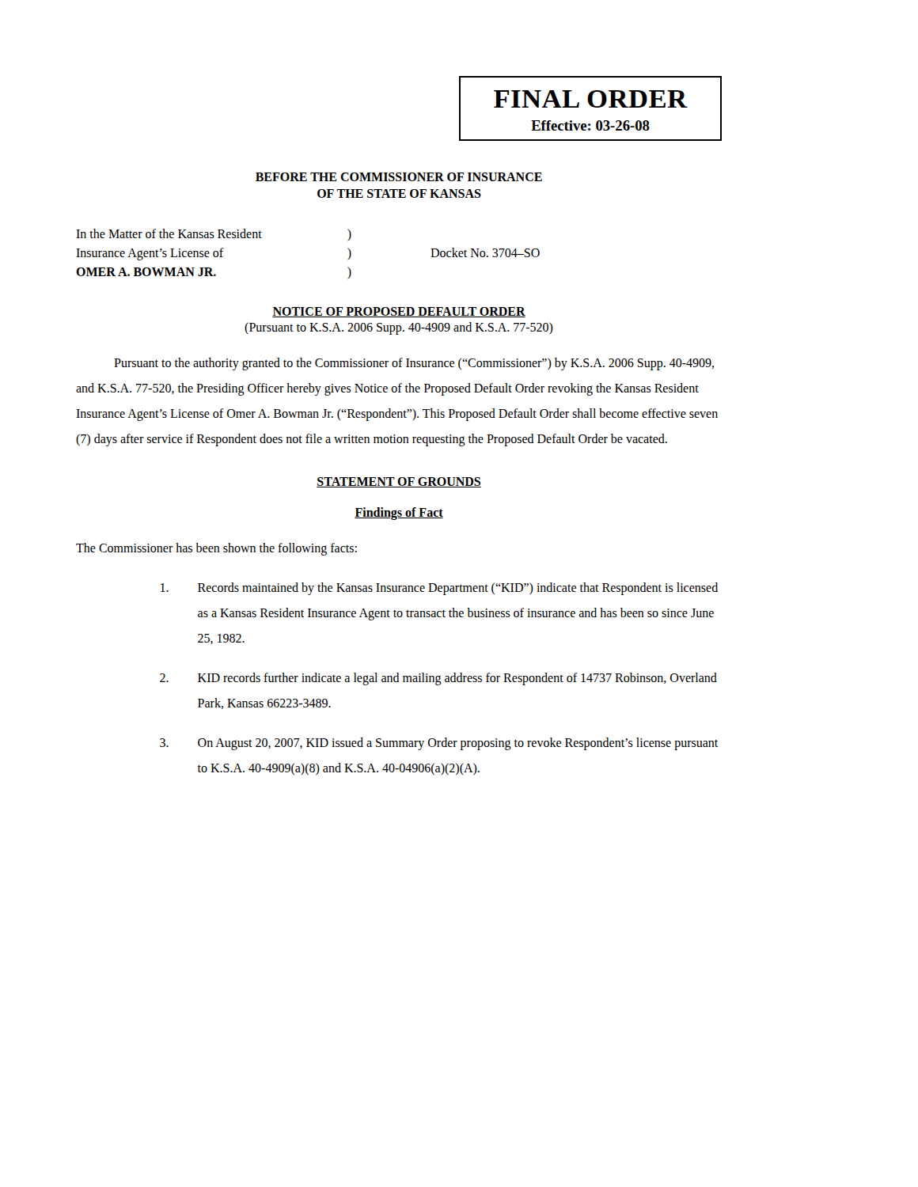FINAL ORDER
Effective: 03-26-08
BEFORE THE COMMISSIONER OF INSURANCE
OF THE STATE OF KANSAS
| In the Matter of the Kansas Resident | ) | |
| Insurance Agent’s License of | ) | Docket No. 3704–SO |
| OMER A. BOWMAN JR. | ) | |
NOTICE OF PROPOSED DEFAULT ORDER
(Pursuant to K.S.A. 2006 Supp. 40-4909 and K.S.A. 77-520)
Pursuant to the authority granted to the Commissioner of Insurance (“Commissioner”) by K.S.A. 2006 Supp. 40-4909, and K.S.A. 77-520, the Presiding Officer hereby gives Notice of the Proposed Default Order revoking the Kansas Resident Insurance Agent’s License of Omer A. Bowman Jr. (“Respondent”). This Proposed Default Order shall become effective seven (7) days after service if Respondent does not file a written motion requesting the Proposed Default Order be vacated.
STATEMENT OF GROUNDS
Findings of Fact
The Commissioner has been shown the following facts:
Records maintained by the Kansas Insurance Department (“KID”) indicate that Respondent is licensed as a Kansas Resident Insurance Agent to transact the business of insurance and has been so since June 25, 1982.
KID records further indicate a legal and mailing address for Respondent of 14737 Robinson, Overland Park, Kansas 66223-3489.
On August 20, 2007, KID issued a Summary Order proposing to revoke Respondent’s license pursuant to K.S.A. 40-4909(a)(8) and K.S.A. 40-04906(a)(2)(A).